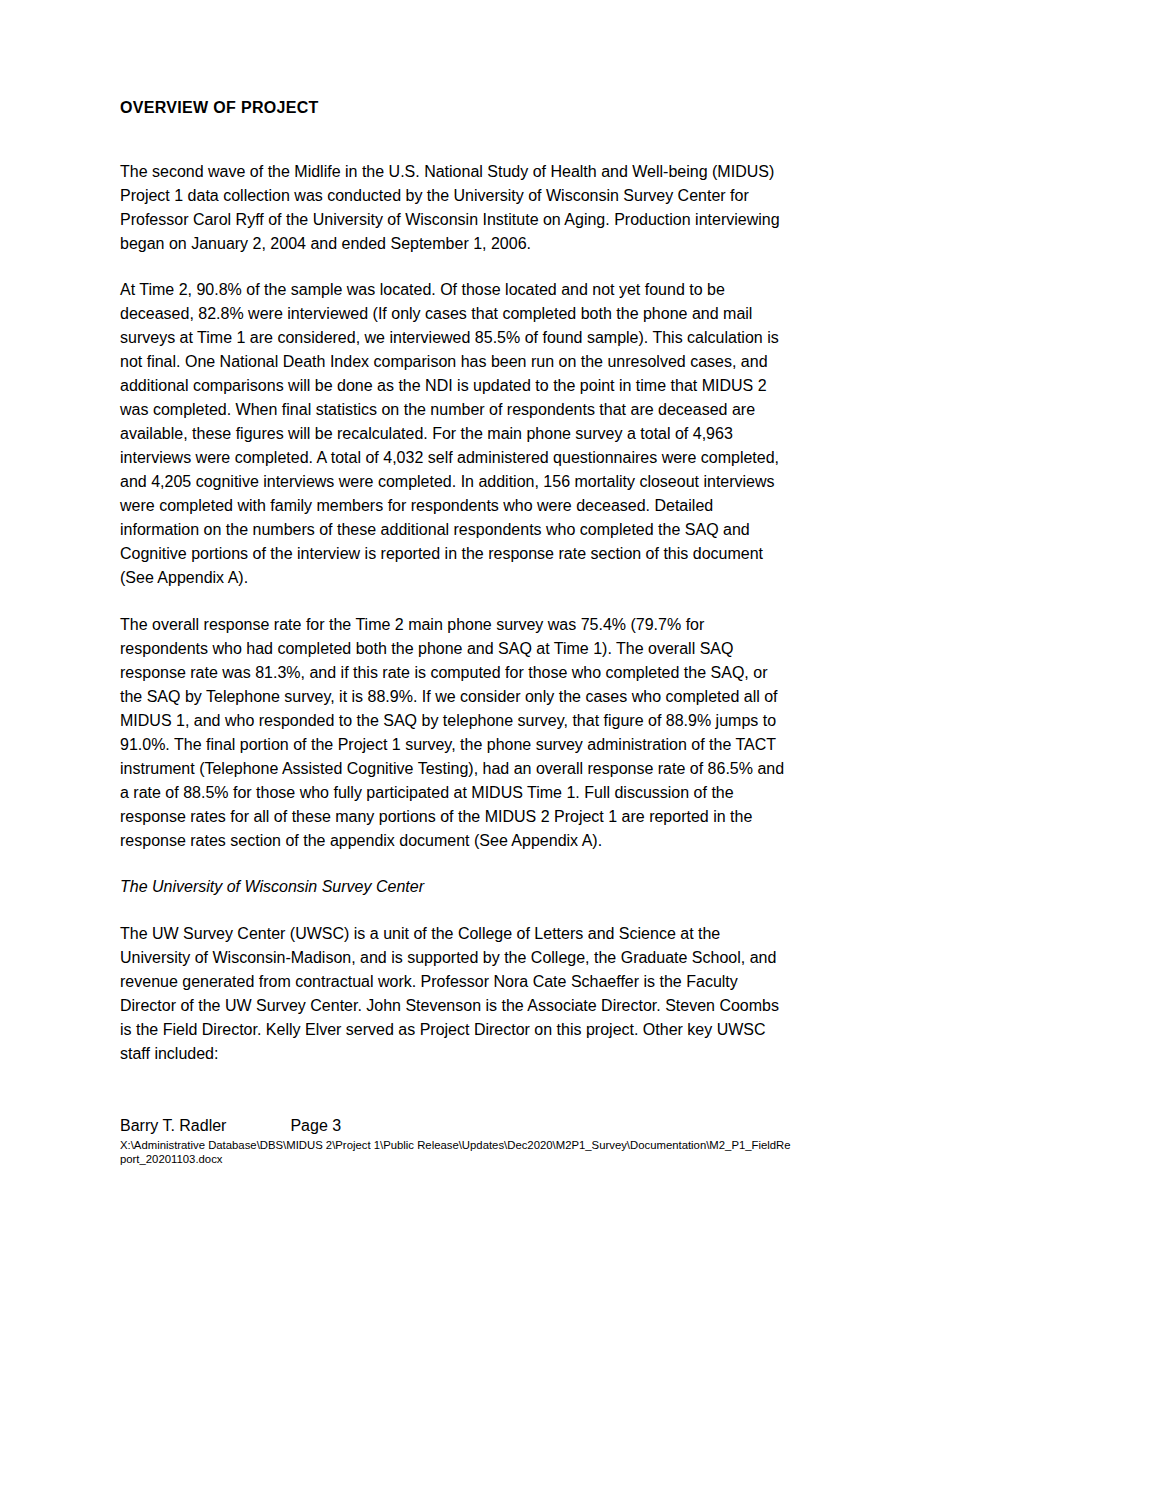OVERVIEW OF PROJECT
The second wave of the Midlife in the U.S. National Study of Health and Well-being (MIDUS) Project 1 data collection was conducted by the University of Wisconsin Survey Center for Professor Carol Ryff of the University of Wisconsin Institute on Aging. Production interviewing began on January 2, 2004 and ended September 1, 2006.
At Time 2, 90.8% of the sample was located. Of those located and not yet found to be deceased, 82.8% were interviewed (If only cases that completed both the phone and mail surveys at Time 1 are considered, we interviewed 85.5% of found sample). This calculation is not final. One National Death Index comparison has been run on the unresolved cases, and additional comparisons will be done as the NDI is updated to the point in time that MIDUS 2 was completed. When final statistics on the number of respondents that are deceased are available, these figures will be recalculated. For the main phone survey a total of 4,963 interviews were completed. A total of 4,032 self administered questionnaires were completed, and 4,205 cognitive interviews were completed. In addition, 156 mortality closeout interviews were completed with family members for respondents who were deceased. Detailed information on the numbers of these additional respondents who completed the SAQ and Cognitive portions of the interview is reported in the response rate section of this document (See Appendix A).
The overall response rate for the Time 2 main phone survey was 75.4% (79.7% for respondents who had completed both the phone and SAQ at Time 1). The overall SAQ response rate was 81.3%, and if this rate is computed for those who completed the SAQ, or the SAQ by Telephone survey, it is 88.9%. If we consider only the cases who completed all of MIDUS 1, and who responded to the SAQ by telephone survey, that figure of 88.9% jumps to 91.0%. The final portion of the Project 1 survey, the phone survey administration of the TACT instrument (Telephone Assisted Cognitive Testing), had an overall response rate of 86.5% and a rate of 88.5% for those who fully participated at MIDUS Time 1. Full discussion of the response rates for all of these many portions of the MIDUS 2 Project 1 are reported in the response rates section of the appendix document (See Appendix A).
The University of Wisconsin Survey Center
The UW Survey Center (UWSC) is a unit of the College of Letters and Science at the University of Wisconsin-Madison, and is supported by the College, the Graduate School, and revenue generated from contractual work. Professor Nora Cate Schaeffer is the Faculty Director of the UW Survey Center. John Stevenson is the Associate Director. Steven Coombs is the Field Director. Kelly Elver served as Project Director on this project. Other key UWSC staff included:
Barry T. Radler Page 3
X:\Administrative Database\DBS\MIDUS 2\Project 1\Public Release\Updates\Dec2020\M2P1_Survey\Documentation\M2_P1_FieldReport_20201103.docx